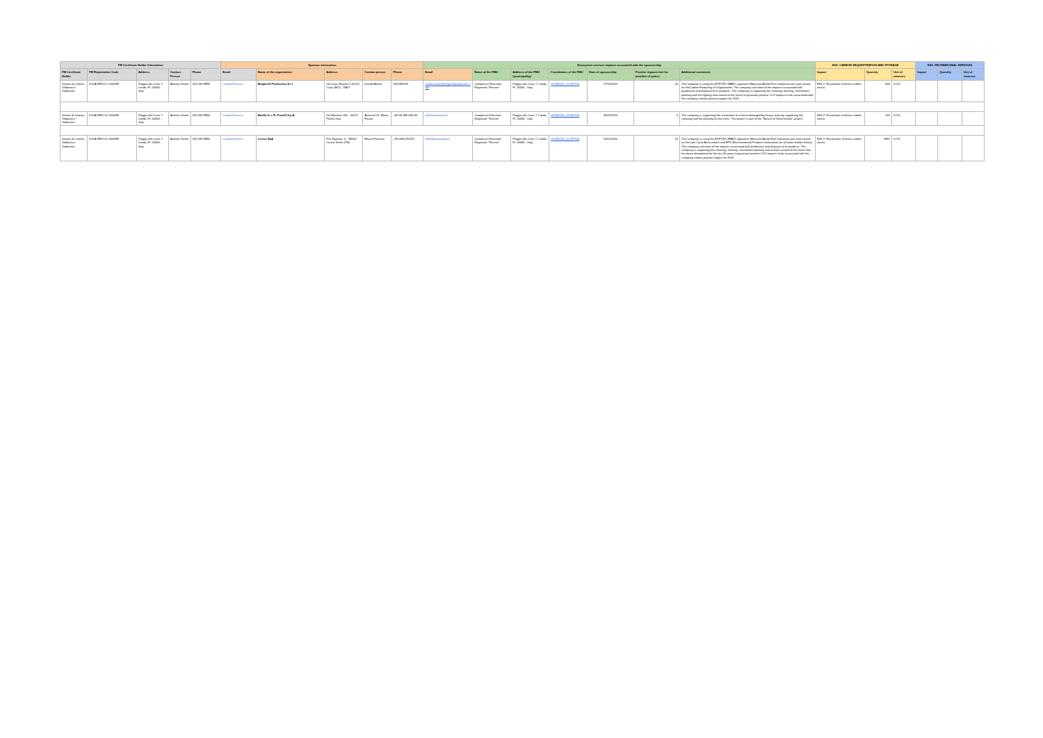| FM Certificate Holder Information | Sponsor information | Ecosystem services impacts associated with the sponsorship | ES2: CARBON SEQUESTRATION AND STORAGE | ES5: RECREATIONAL SERVICES |
| --- | --- | --- | --- | --- |
| FM Certificate Holder | FM Registration Code | Address | Contact Person | Phone | Email | Name of the organization | Address | Contact person | Phone | Email | Name of the FMU | Address of the FMU (municipality) | Coordinates of the FMU | Date of sponsorship | Positive impacts last for (number of years) | Additional comments | Impact | Quantity | Unit of measure | Impact | Quantity | Unit of measure |
| Unione di Comuni Valdarno e Valdisieve | ICILA-FM/COC-004098 | Poggio alla Cuna 7, Londa, FI, 50060 - Italy | Antonio Ventre | 320 430 9894 | t.ventre@ucvv.it | Bulgarelli Production S.r.l. | Via Isaac Newton 5 41012 Carpi (MO) - ITALY | Davide Aleotti | 059 685056 | certificazioni@bulgarelliproduction.com | Complesso Forestale Regionale "Rincine" | Poggio alla Cuna 7, Londa, FI, 50060 - Italy | 43.882131, 11.597704 | 27/10/2020 | 10 | The company is using the ETIFOR's MARC approach (Measure Avoid Risk Communicate) and carried on theCarbon Footprinig of Organization. The company calculate all the impacts associated with production and disposal of its products. The company is supporting the cleaning, thinning, enrichment planting and fire fighting and control of this forest to generate positive CO2 impacts to be associated with the company climate positive targets for 2020 | ES2.2: Restoration of forest carbon stocks | 600 | tCO2 | | | |
| Unione di Comuni Valdarno e Valdisieve | ICILA-FM/COC-004098 | Poggio alla Cuna 7, Londa, FI, 50060 - Italy | Antonio Ventre | 320 430 9894 | t.ventre@ucvv.it | Barilla G. e R. Fratelli S.p.A | Via Mantova 166 - 43122 Parma Italy | AzzeroCO2, Elena Piazza | +39 06 489 009 48 | info@azzeroco2.it | Complesso Forestale Regionale "Rincine" | Poggio alla Cuna 7, Londa, FI, 50060 - Italy | 43.882131, 11.597704 | 30/07/2020 | 5 | The company is supporting the restoration of a forest damaged by heavy snow by supporting the cleaning and the planting of new trees. The project is part of the "Boschi di GranCereale" project. | ES2.2: Restoration of forest carbon stocks | 103 | tCO2 | | | |
| Unione di Comuni Valdarno e Valdisieve | ICILA-FM/COC-004098 | Poggio alla Cuna 7, Londa, FI, 50060 - Italy | Antonio Ventre | 320 430 9894 | t.ventre@ucvv.it | Levico SpA | P.le Stazione, 6 - 38056 Levico Terme (TN) | Mauro Franzoni | +39 0461702311 | info@levicoacque.it | Complesso Forestale Regionale "Rincine" | Poggio alla Cuna 7, Londa, FI, 50060 - Italy | 43.882131, 11.597704 | 20/11/2020 | 10 | The company is using the ETIFOR's MARC approach (Measure Avoid Risk Communicate) and carried on the Lyfe Cycle Assessment and EPD (Environmental Products Delaration) for all water bottles format. The company calculate all the impacts associated with production and disposal of its products. The company is supporting the cleaning, thinning, enrichment planting and erosion control of this forest that has been abandoned for the last 40 years to generate positive CO2 impacts to be associated with the company carbon positive targets for 2020 | ES2.2: Restoration of forest carbon stocks | 2962 | tCO2 | | | |